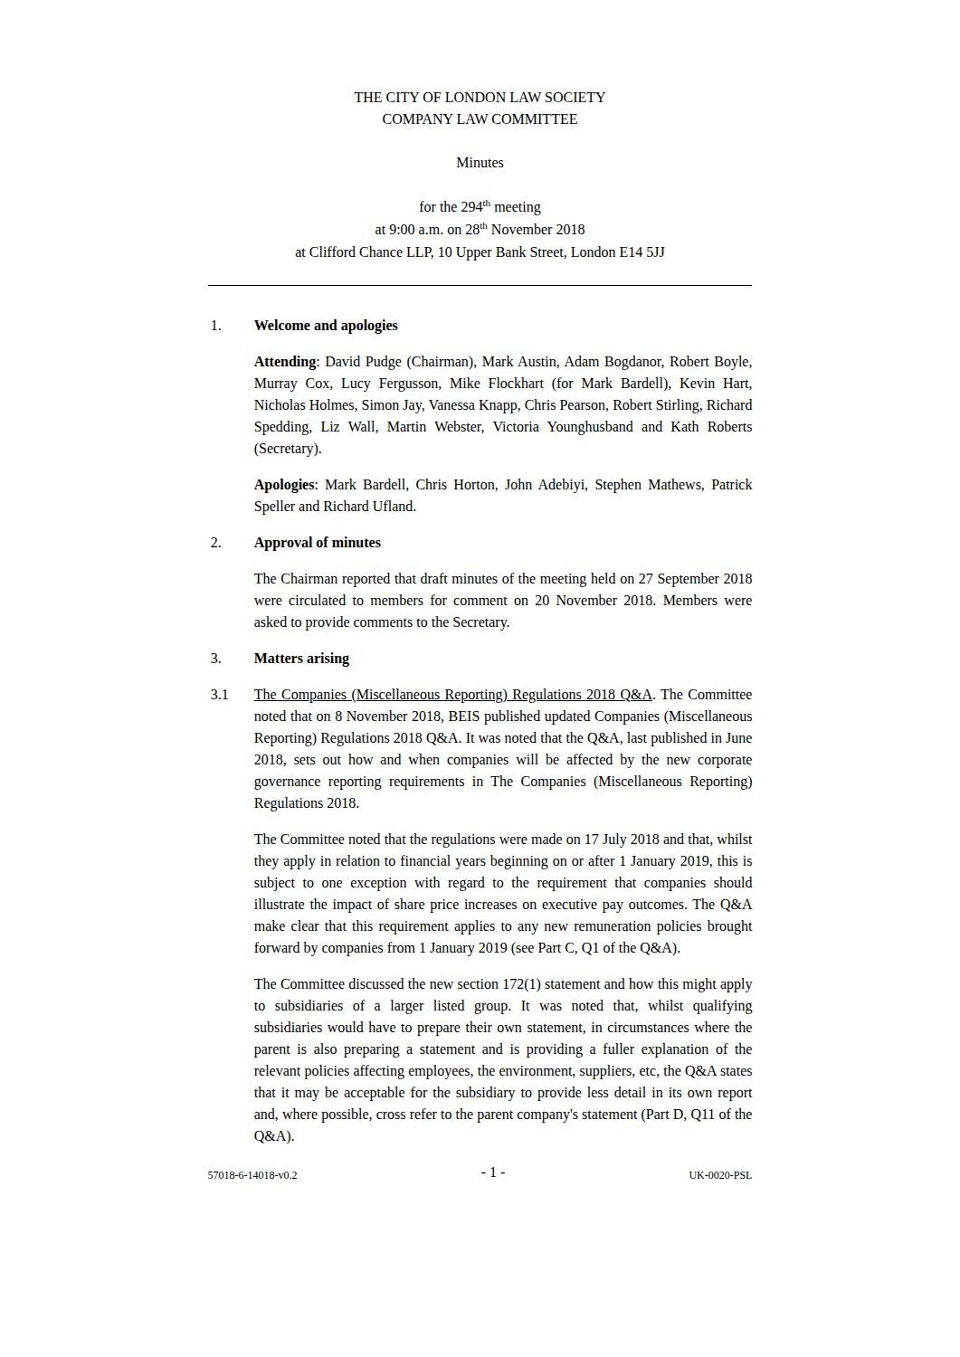THE CITY OF LONDON LAW SOCIETY
COMPANY LAW COMMITTEE
Minutes
for the 294th meeting
at 9:00 a.m. on 28th November 2018
at Clifford Chance LLP, 10 Upper Bank Street, London E14 5JJ
1.
Welcome and apologies
Attending: David Pudge (Chairman), Mark Austin, Adam Bogdanor, Robert Boyle, Murray Cox, Lucy Fergusson, Mike Flockhart (for Mark Bardell), Kevin Hart, Nicholas Holmes, Simon Jay, Vanessa Knapp, Chris Pearson, Robert Stirling, Richard Spedding, Liz Wall, Martin Webster, Victoria Younghusband and Kath Roberts (Secretary).
Apologies: Mark Bardell, Chris Horton, John Adebiyi, Stephen Mathews, Patrick Speller and Richard Ufland.
2.
Approval of minutes
The Chairman reported that draft minutes of the meeting held on 27 September 2018 were circulated to members for comment on 20 November 2018. Members were asked to provide comments to the Secretary.
3.
Matters arising
3.1
The Companies (Miscellaneous Reporting) Regulations 2018 Q&A. The Committee noted that on 8 November 2018, BEIS published updated Companies (Miscellaneous Reporting) Regulations 2018 Q&A. It was noted that the Q&A, last published in June 2018, sets out how and when companies will be affected by the new corporate governance reporting requirements in The Companies (Miscellaneous Reporting) Regulations 2018.
The Committee noted that the regulations were made on 17 July 2018 and that, whilst they apply in relation to financial years beginning on or after 1 January 2019, this is subject to one exception with regard to the requirement that companies should illustrate the impact of share price increases on executive pay outcomes. The Q&A make clear that this requirement applies to any new remuneration policies brought forward by companies from 1 January 2019 (see Part C, Q1 of the Q&A).
The Committee discussed the new section 172(1) statement and how this might apply to subsidiaries of a larger listed group. It was noted that, whilst qualifying subsidiaries would have to prepare their own statement, in circumstances where the parent is also preparing a statement and is providing a fuller explanation of the relevant policies affecting employees, the environment, suppliers, etc, the Q&A states that it may be acceptable for the subsidiary to provide less detail in its own report and, where possible, cross refer to the parent company's statement (Part D, Q11 of the Q&A).
57018-6-14018-v0.2
- 1 -
UK-0020-PSL